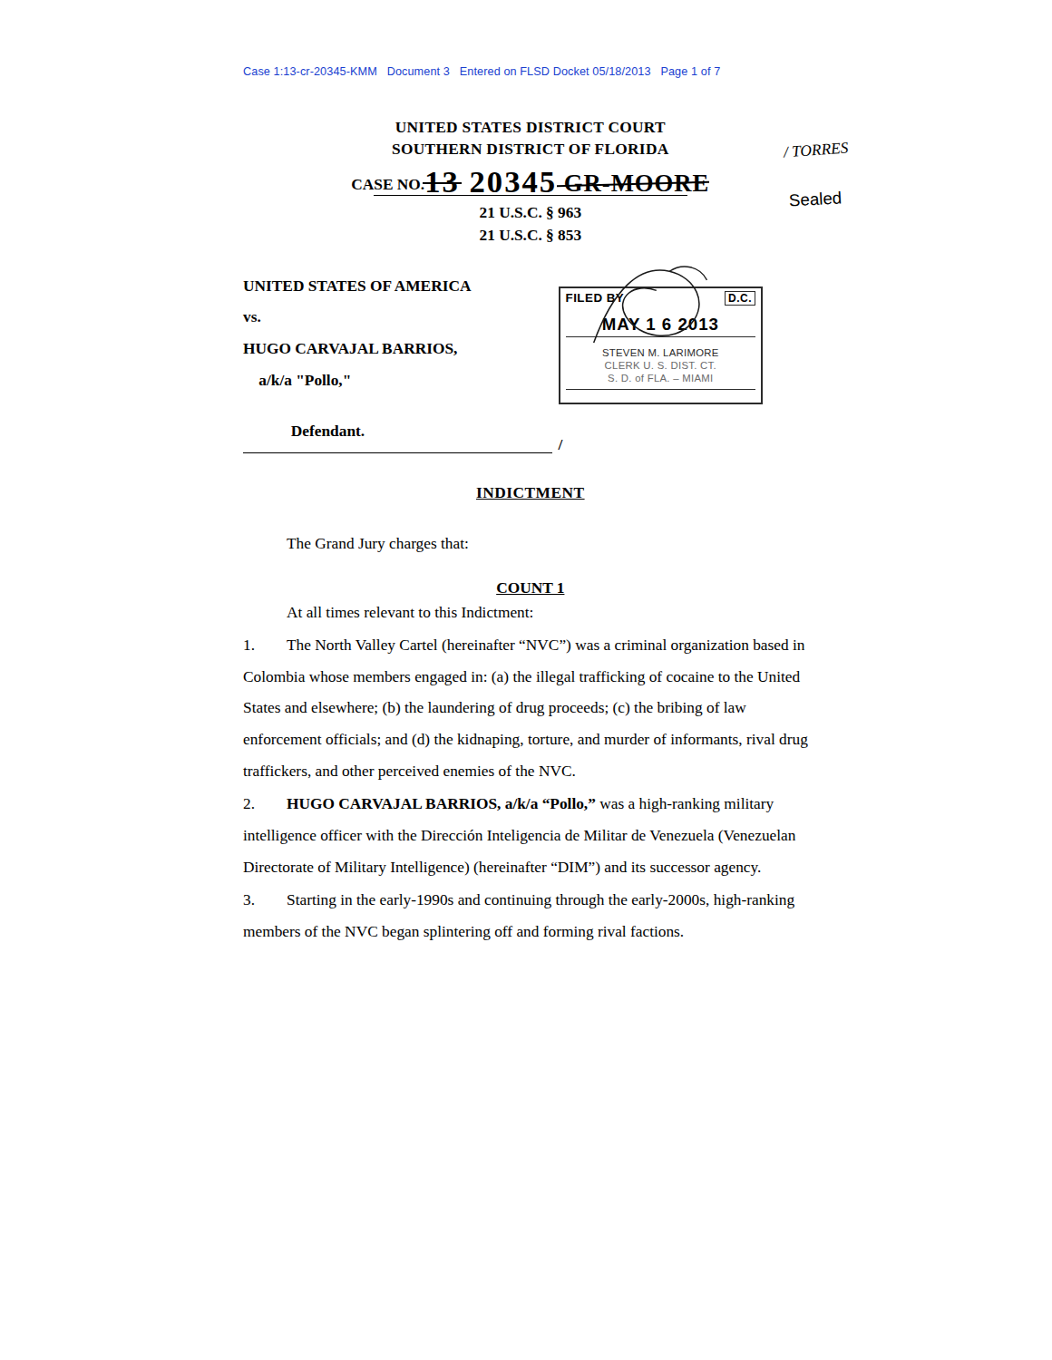Case 1:13-cr-20345-KMM Document 3 Entered on FLSD Docket 05/18/2013 Page 1 of 7
UNITED STATES DISTRICT COURT
SOUTHERN DISTRICT OF FLORIDA
CASE NO. 13 20345 GR-MOORE
21 U.S.C. § 963
21 U.S.C. § 853
/ TORRES
Sealed
UNITED STATES OF AMERICA
vs.
HUGO CARVAJAL BARRIOS,
a/k/a "Pollo,"
Defendant.
/
FILED BY D.C.
MAY 1 6 2013
STEVEN M. LARIMORE
CLERK U. S. DIST. CT.
S. D. of FLA. – MIAMI
INDICTMENT
The Grand Jury charges that:
COUNT 1
At all times relevant to this Indictment:
1. The North Valley Cartel (hereinafter “NVC”) was a criminal organization based in Colombia whose members engaged in: (a) the illegal trafficking of cocaine to the United States and elsewhere; (b) the laundering of drug proceeds; (c) the bribing of law enforcement officials; and (d) the kidnaping, torture, and murder of informants, rival drug traffickers, and other perceived enemies of the NVC.
2. HUGO CARVAJAL BARRIOS, a/k/a “Pollo,” was a high-ranking military intelligence officer with the Dirección Inteligencia de Militar de Venezuela (Venezuelan Directorate of Military Intelligence) (hereinafter “DIM”) and its successor agency.
3. Starting in the early-1990s and continuing through the early-2000s, high-ranking members of the NVC began splintering off and forming rival factions.